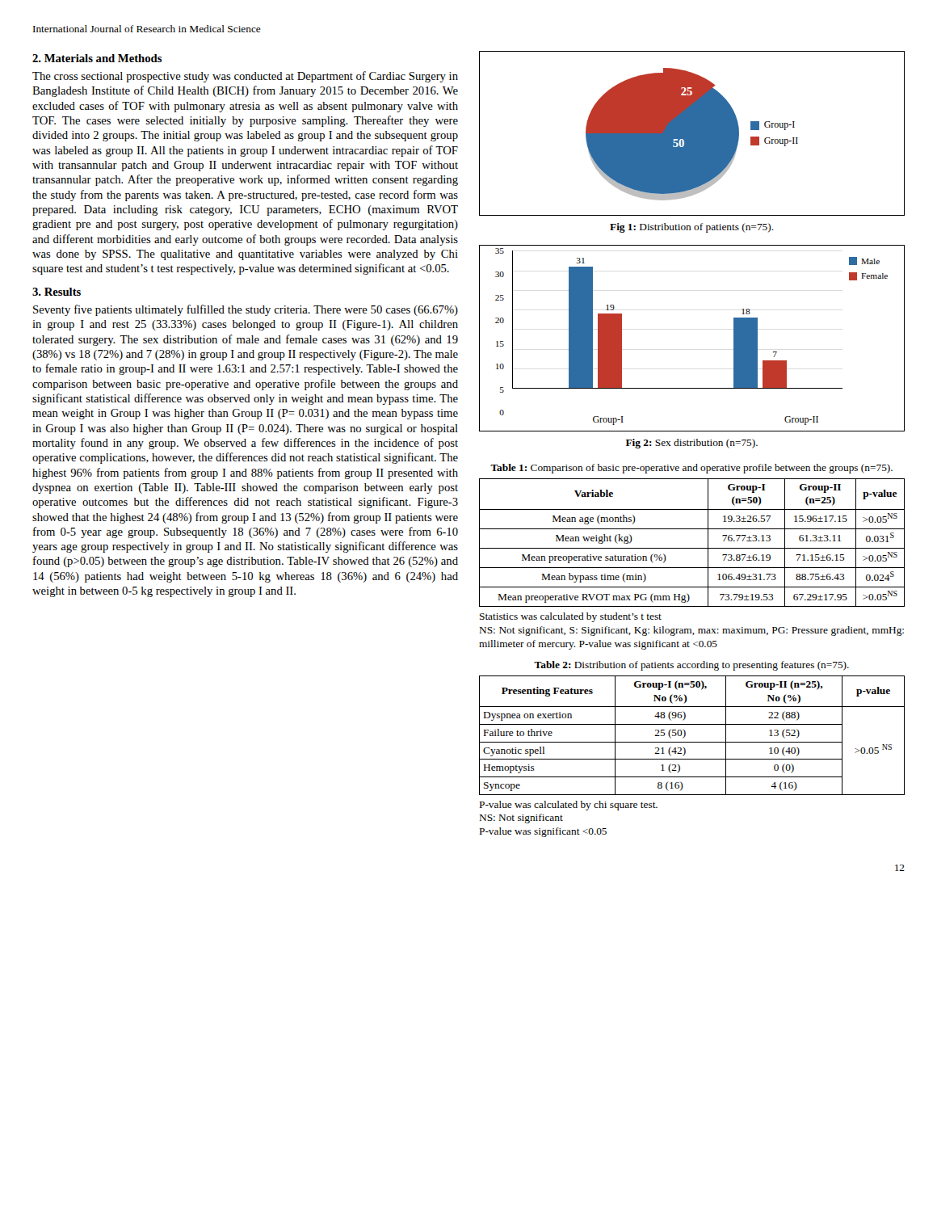International Journal of Research in Medical Science
2. Materials and Methods
The cross sectional prospective study was conducted at Department of Cardiac Surgery in Bangladesh Institute of Child Health (BICH) from January 2015 to December 2016. We excluded cases of TOF with pulmonary atresia as well as absent pulmonary valve with TOF. The cases were selected initially by purposive sampling. Thereafter they were divided into 2 groups. The initial group was labeled as group I and the subsequent group was labeled as group II. All the patients in group I underwent intracardiac repair of TOF with transannular patch and Group II underwent intracardiac repair with TOF without transannular patch. After the preoperative work up, informed written consent regarding the study from the parents was taken. A pre-structured, pre-tested, case record form was prepared. Data including risk category, ICU parameters, ECHO (maximum RVOT gradient pre and post surgery, post operative development of pulmonary regurgitation) and different morbidities and early outcome of both groups were recorded. Data analysis was done by SPSS. The qualitative and quantitative variables were analyzed by Chi square test and student’s t test respectively, p-value was determined significant at <0.05.
3. Results
Seventy five patients ultimately fulfilled the study criteria. There were 50 cases (66.67%) in group I and rest 25 (33.33%) cases belonged to group II (Figure-1). All children tolerated surgery. The sex distribution of male and female cases was 31 (62%) and 19 (38%) vs 18 (72%) and 7 (28%) in group I and group II respectively (Figure-2). The male to female ratio in group-I and II were 1.63:1 and 2.57:1 respectively. Table-I showed the comparison between basic pre-operative and operative profile between the groups and significant statistical difference was observed only in weight and mean bypass time. The mean weight in Group I was higher than Group II (P= 0.031) and the mean bypass time in Group I was also higher than Group II (P= 0.024). There was no surgical or hospital mortality found in any group. We observed a few differences in the incidence of post operative complications, however, the differences did not reach statistical significant. The highest 96% from patients from group I and 88% patients from group II presented with dyspnea on exertion (Table II). Table-III showed the comparison between early post operative outcomes but the differences did not reach statistical significant. Figure-3 showed that the highest 24 (48%) from group I and 13 (52%) from group II patients were from 0-5 year age group. Subsequently 18 (36%) and 7 (28%) cases were from 6-10 years age group respectively in group I and II. No statistically significant difference was found (p>0.05) between the group’s age distribution. Table-IV showed that 26 (52%) and 14 (56%) patients had weight between 5-10 kg whereas 18 (36%) and 6 (24%) had weight in between 0-5 kg respectively in group I and II.
50
25
Group-I
Group-II
Fig 1: Distribution of patients (n=75).
35 30 25 20 15 10 5 0
31
19
18
7
Male
Female
Group-I Group-II
Fig 2: Sex distribution (n=75).
Table 1: Comparison of basic pre-operative and operative profile between the groups (n=75).
| Variable | Group-I (n=50) | Group-II (n=25) | p-value |
| --- | --- | --- | --- |
| Mean age (months) | 19.3±26.57 | 15.96±17.15 | >0.05 NS |
| Mean weight (kg) | 76.77±3.13 | 61.3±3.11 | 0.031 S |
| Mean preoperative saturation (%) | 73.87±6.19 | 71.15±6.15 | >0.05 NS |
| Mean bypass time (min) | 106.49±31.73 | 88.75±6.43 | 0.024 S |
| Mean preoperative RVOT max PG (mm Hg) | 73.79±19.53 | 67.29±17.95 | >0.05 NS |
Statistics was calculated by student’s t test
NS: Not significant, S: Significant, Kg: kilogram, max: maximum, PG: Pressure gradient, mmHg: millimeter of mercury. P-value was significant at <0.05
Table 2: Distribution of patients according to presenting features (n=75).
| Presenting Features | Group-I (n=50), No (%) | Group-II (n=25), No (%) | p-value |
| --- | --- | --- | --- |
| Dyspnea on exertion | 48 (96) | 22 (88) | >0.05 NS |
| Failure to thrive | 25 (50) | 13 (52) |
| Cyanotic spell | 21 (42) | 10 (40) |
| Hemoptysis | 1 (2) | 0 (0) |
| Syncope | 8 (16) | 4 (16) |
P-value was calculated by chi square test.
NS: Not significant
P-value was significant <0.05
12